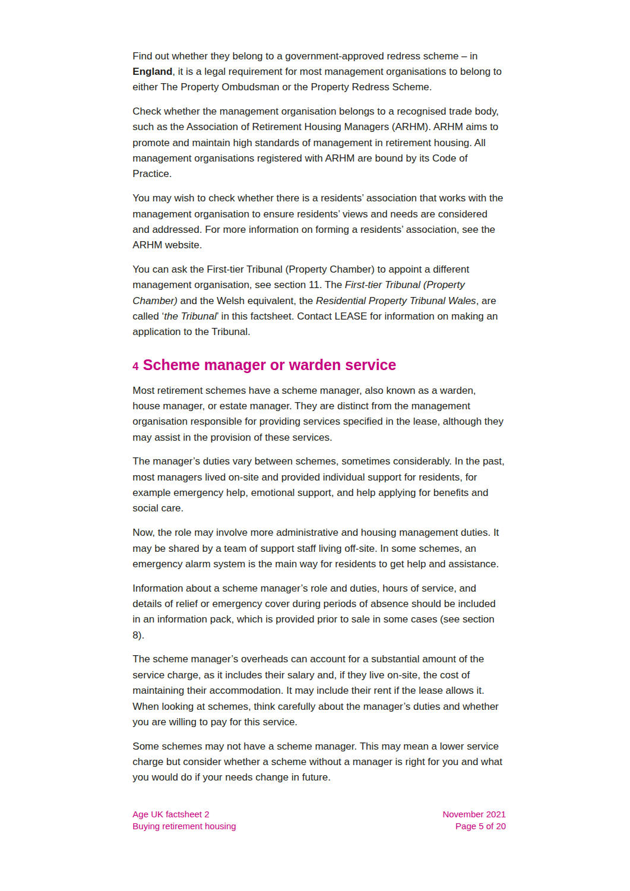Find out whether they belong to a government-approved redress scheme – in England, it is a legal requirement for most management organisations to belong to either The Property Ombudsman or the Property Redress Scheme.
Check whether the management organisation belongs to a recognised trade body, such as the Association of Retirement Housing Managers (ARHM). ARHM aims to promote and maintain high standards of management in retirement housing. All management organisations registered with ARHM are bound by its Code of Practice.
You may wish to check whether there is a residents’ association that works with the management organisation to ensure residents’ views and needs are considered and addressed. For more information on forming a residents’ association, see the ARHM website.
You can ask the First-tier Tribunal (Property Chamber) to appoint a different management organisation, see section 11. The First-tier Tribunal (Property Chamber) and the Welsh equivalent, the Residential Property Tribunal Wales, are called ‘the Tribunal’ in this factsheet. Contact LEASE for information on making an application to the Tribunal.
4
Scheme manager or warden service
Most retirement schemes have a scheme manager, also known as a warden, house manager, or estate manager. They are distinct from the management organisation responsible for providing services specified in the lease, although they may assist in the provision of these services.
The manager’s duties vary between schemes, sometimes considerably. In the past, most managers lived on-site and provided individual support for residents, for example emergency help, emotional support, and help applying for benefits and social care.
Now, the role may involve more administrative and housing management duties. It may be shared by a team of support staff living off-site. In some schemes, an emergency alarm system is the main way for residents to get help and assistance.
Information about a scheme manager’s role and duties, hours of service, and details of relief or emergency cover during periods of absence should be included in an information pack, which is provided prior to sale in some cases (see section 8).
The scheme manager’s overheads can account for a substantial amount of the service charge, as it includes their salary and, if they live on-site, the cost of maintaining their accommodation. It may include their rent if the lease allows it. When looking at schemes, think carefully about the manager’s duties and whether you are willing to pay for this service.
Some schemes may not have a scheme manager. This may mean a lower service charge but consider whether a scheme without a manager is right for you and what you would do if your needs change in future.
Age UK factsheet 2 Buying retirement housing
November 2021 Page 5 of 20